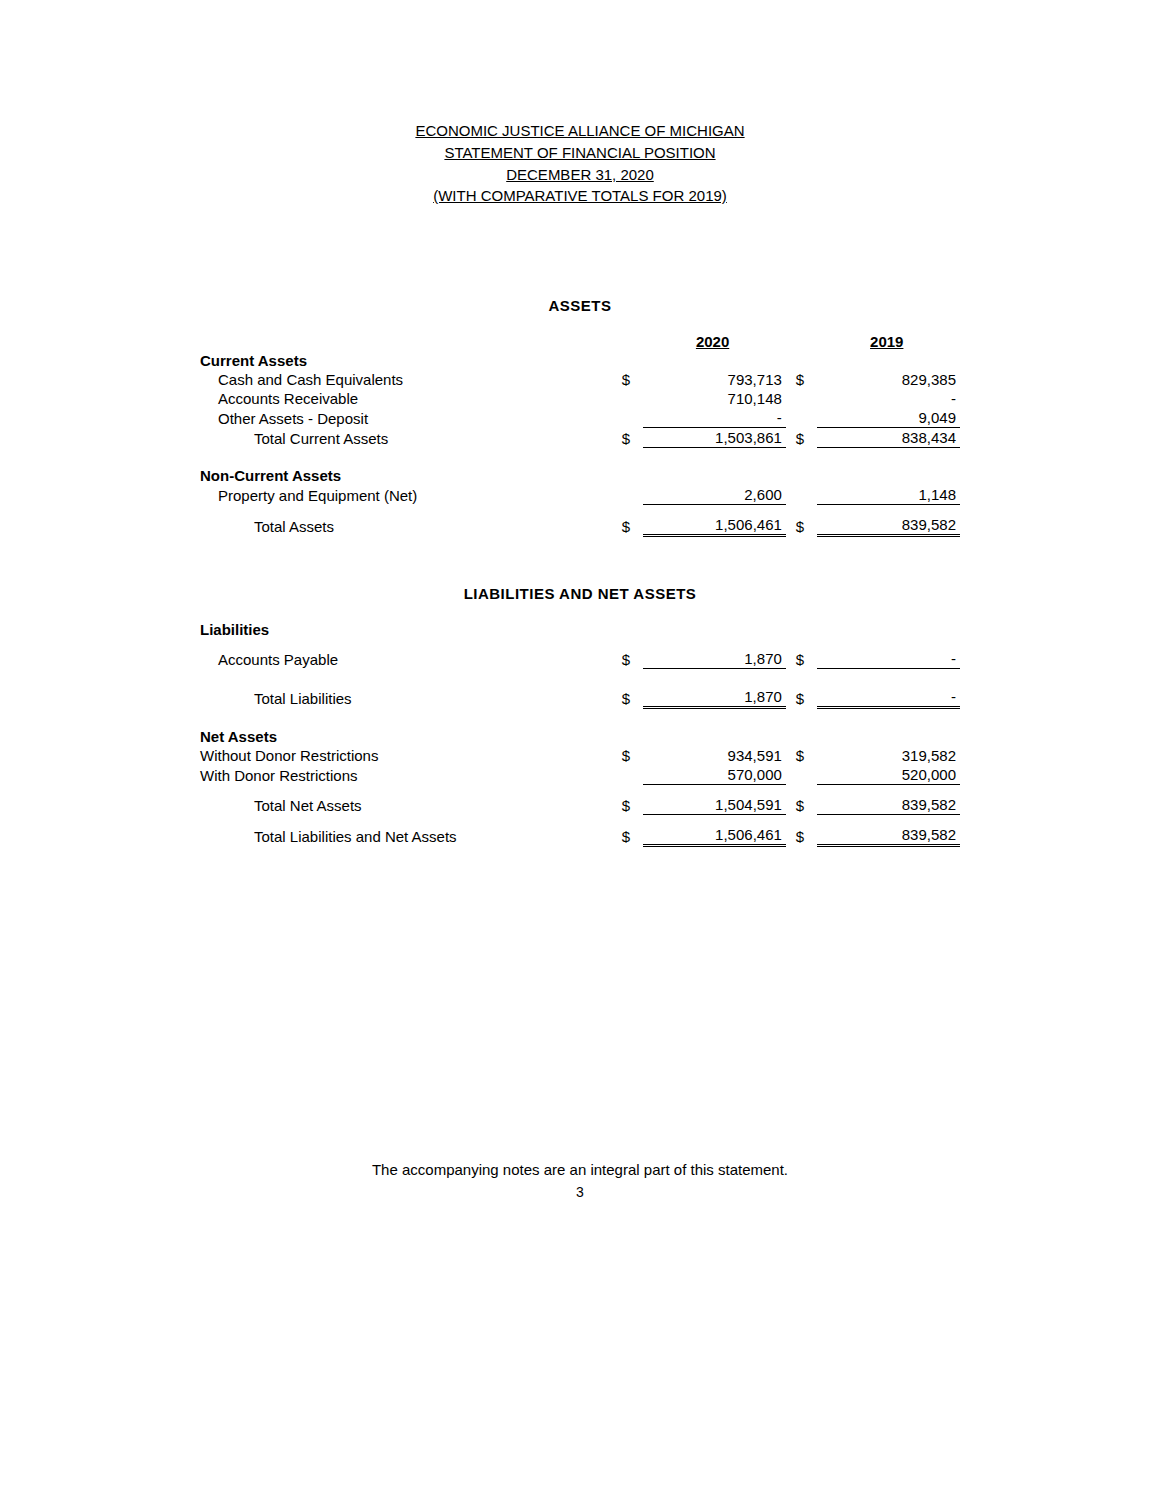ECONOMIC JUSTICE ALLIANCE OF MICHIGAN
STATEMENT OF FINANCIAL POSITION
DECEMBER 31, 2020
(WITH COMPARATIVE TOTALS FOR 2019)
ASSETS
| | | 2020 | | 2019 |
| Current Assets | | | | |
| Cash and Cash Equivalents | $ | 793,713 | $ | 829,385 |
| Accounts Receivable | | 710,148 | | - |
| Other Assets - Deposit | | - | | 9,049 |
| Total Current Assets | $ | 1,503,861 | $ | 838,434 |
| Non-Current Assets | | | | |
| Property and Equipment (Net) | | 2,600 | | 1,148 |
| Total Assets | $ | 1,506,461 | $ | 839,582 |
LIABILITIES AND NET ASSETS
| Liabilities | | | | |
| Accounts Payable | $ | 1,870 | $ | - |
| Total Liabilities | $ | 1,870 | $ | - |
| Net Assets | | | | |
| Without Donor Restrictions | $ | 934,591 | $ | 319,582 |
| With Donor Restrictions | | 570,000 | | 520,000 |
| Total Net Assets | $ | 1,504,591 | $ | 839,582 |
| Total Liabilities and Net Assets | $ | 1,506,461 | $ | 839,582 |
The accompanying notes are an integral part of this statement.
3